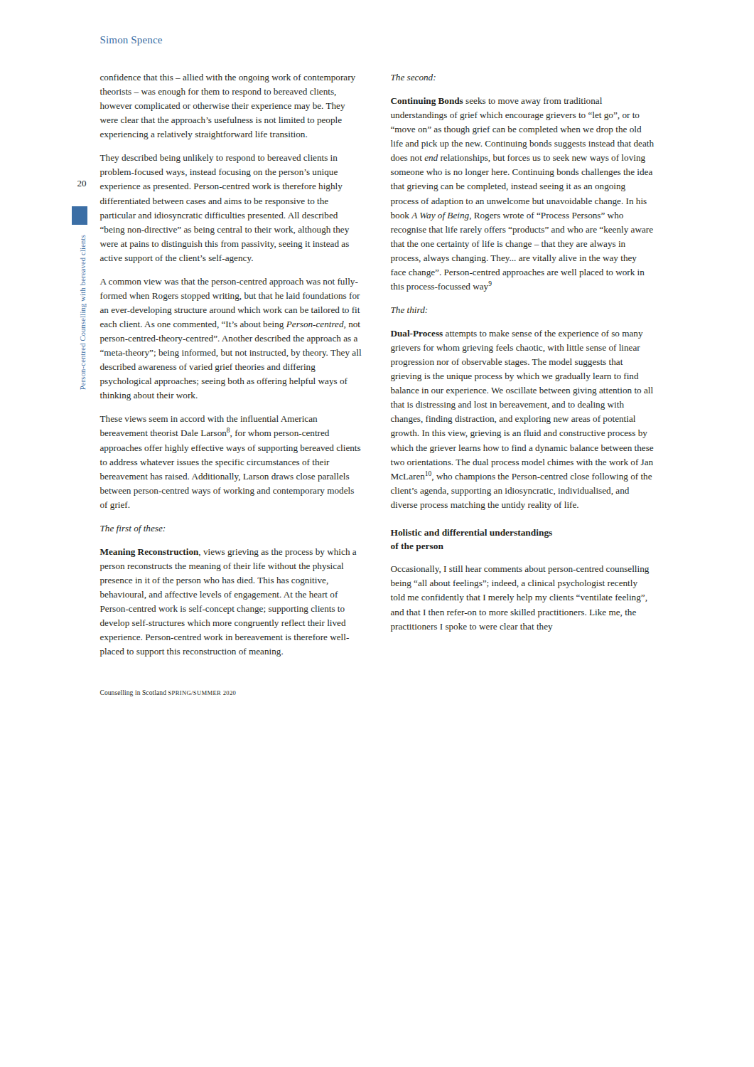20
Person-centred Counselling with bereaved clients
Simon Spence
confidence that this – allied with the ongoing work of contemporary theorists – was enough for them to respond to bereaved clients, however complicated or otherwise their experience may be. They were clear that the approach’s usefulness is not limited to people experiencing a relatively straightforward life transition.
They described being unlikely to respond to bereaved clients in problem-focused ways, instead focusing on the person’s unique experience as presented. Person-centred work is therefore highly differentiated between cases and aims to be responsive to the particular and idiosyncratic difficulties presented. All described “being non-directive” as being central to their work, although they were at pains to distinguish this from passivity, seeing it instead as active support of the client’s self-agency.
A common view was that the person-centred approach was not fully-formed when Rogers stopped writing, but that he laid foundations for an ever-developing structure around which work can be tailored to fit each client. As one commented, “It’s about being Person-centred, not person-centred-theory-centred”. Another described the approach as a “meta-theory”; being informed, but not instructed, by theory. They all described awareness of varied grief theories and differing psychological approaches; seeing both as offering helpful ways of thinking about their work.
These views seem in accord with the influential American bereavement theorist Dale Larson8, for whom person-centred approaches offer highly effective ways of supporting bereaved clients to address whatever issues the specific circumstances of their bereavement has raised. Additionally, Larson draws close parallels between person-centred ways of working and contemporary models of grief.
The first of these:
Meaning Reconstruction, views grieving as the process by which a person reconstructs the meaning of their life without the physical presence in it of the person who has died. This has cognitive, behavioural, and affective levels of engagement. At the heart of Person-centred work is self-concept change; supporting clients to develop self-structures which more congruently reflect their lived experience. Person-centred work in bereavement is therefore well-placed to support this reconstruction of meaning.
The second:
Continuing Bonds seeks to move away from traditional understandings of grief which encourage grievers to “let go”, or to “move on” as though grief can be completed when we drop the old life and pick up the new. Continuing bonds suggests instead that death does not end relationships, but forces us to seek new ways of loving someone who is no longer here. Continuing bonds challenges the idea that grieving can be completed, instead seeing it as an ongoing process of adaption to an unwelcome but unavoidable change. In his book A Way of Being, Rogers wrote of “Process Persons” who recognise that life rarely offers “products” and who are “keenly aware that the one certainty of life is change – that they are always in process, always changing. They... are vitally alive in the way they face change”. Person-centred approaches are well placed to work in this process-focussed way9
The third:
Dual-Process attempts to make sense of the experience of so many grievers for whom grieving feels chaotic, with little sense of linear progression nor of observable stages. The model suggests that grieving is the unique process by which we gradually learn to find balance in our experience. We oscillate between giving attention to all that is distressing and lost in bereavement, and to dealing with changes, finding distraction, and exploring new areas of potential growth. In this view, grieving is an fluid and constructive process by which the griever learns how to find a dynamic balance between these two orientations. The dual process model chimes with the work of Jan McLaren10, who champions the Person-centred close following of the client’s agenda, supporting an idiosyncratic, individualised, and diverse process matching the untidy reality of life.
Holistic and differential understandings
of the person
Occasionally, I still hear comments about person-centred counselling being “all about feelings”; indeed, a clinical psychologist recently told me confidently that I merely help my clients “ventilate feeling”, and that I then refer-on to more skilled practitioners. Like me, the practitioners I spoke to were clear that they
Counselling in Scotland SPRING/SUMMER 2020